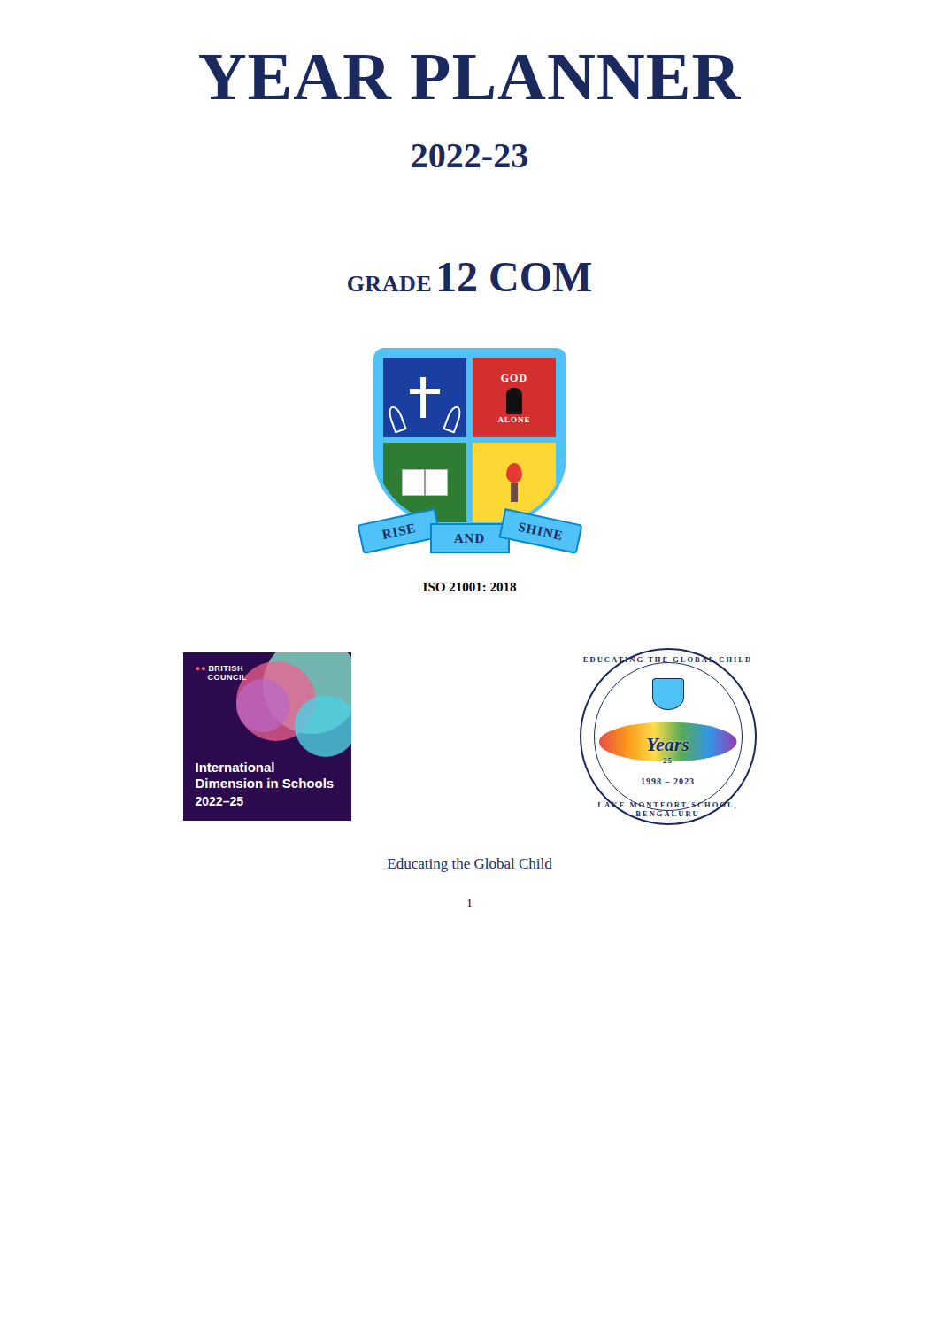YEAR PLANNER
2022-23
GRADE 12 COM
GOD ALONE
LMS
RISE
AND
SHINE
ISO 21001: 2018
●●BRITISH
COUNCIL
International
Dimension in Schools 2022–25
EDUCATING THE GLOBAL CHILD
Years25
1998 – 2023
LAKE MONTFORT SCHOOL, BENGALURU
Educating the Global Child
1